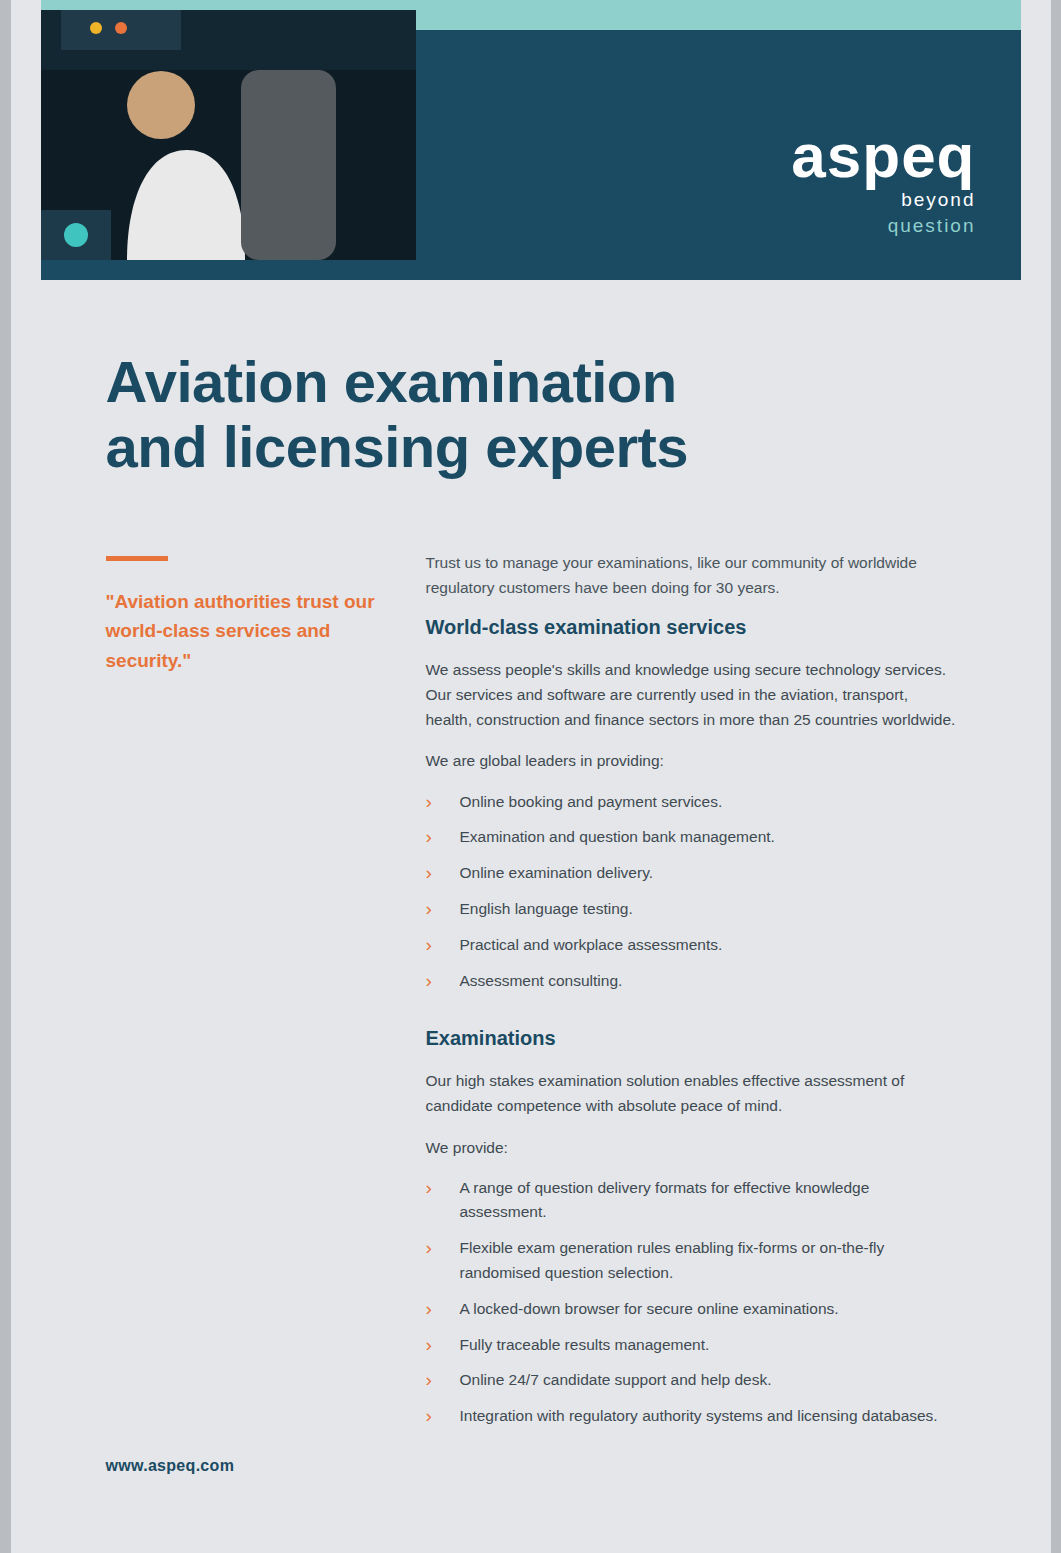aspeq beyond question
Aviation examination
and licensing experts
"Aviation authorities trust our world-class services and security."
Trust us to manage your examinations, like our community of worldwide regulatory customers have been doing for 30 years.
World-class examination services
We assess people's skills and knowledge using secure technology services. Our services and software are currently used in the aviation, transport, health, construction and finance sectors in more than 25 countries worldwide.
We are global leaders in providing:
Online booking and payment services.
Examination and question bank management.
Online examination delivery.
English language testing.
Practical and workplace assessments.
Assessment consulting.
Examinations
Our high stakes examination solution enables effective assessment of candidate competence with absolute peace of mind.
We provide:
A range of question delivery formats for effective knowledge assessment.
Flexible exam generation rules enabling fix-forms or on-the-fly randomised question selection.
A locked-down browser for secure online examinations.
Fully traceable results management.
Online 24/7 candidate support and help desk.
Integration with regulatory authority systems and licensing databases.
www.aspeq.com